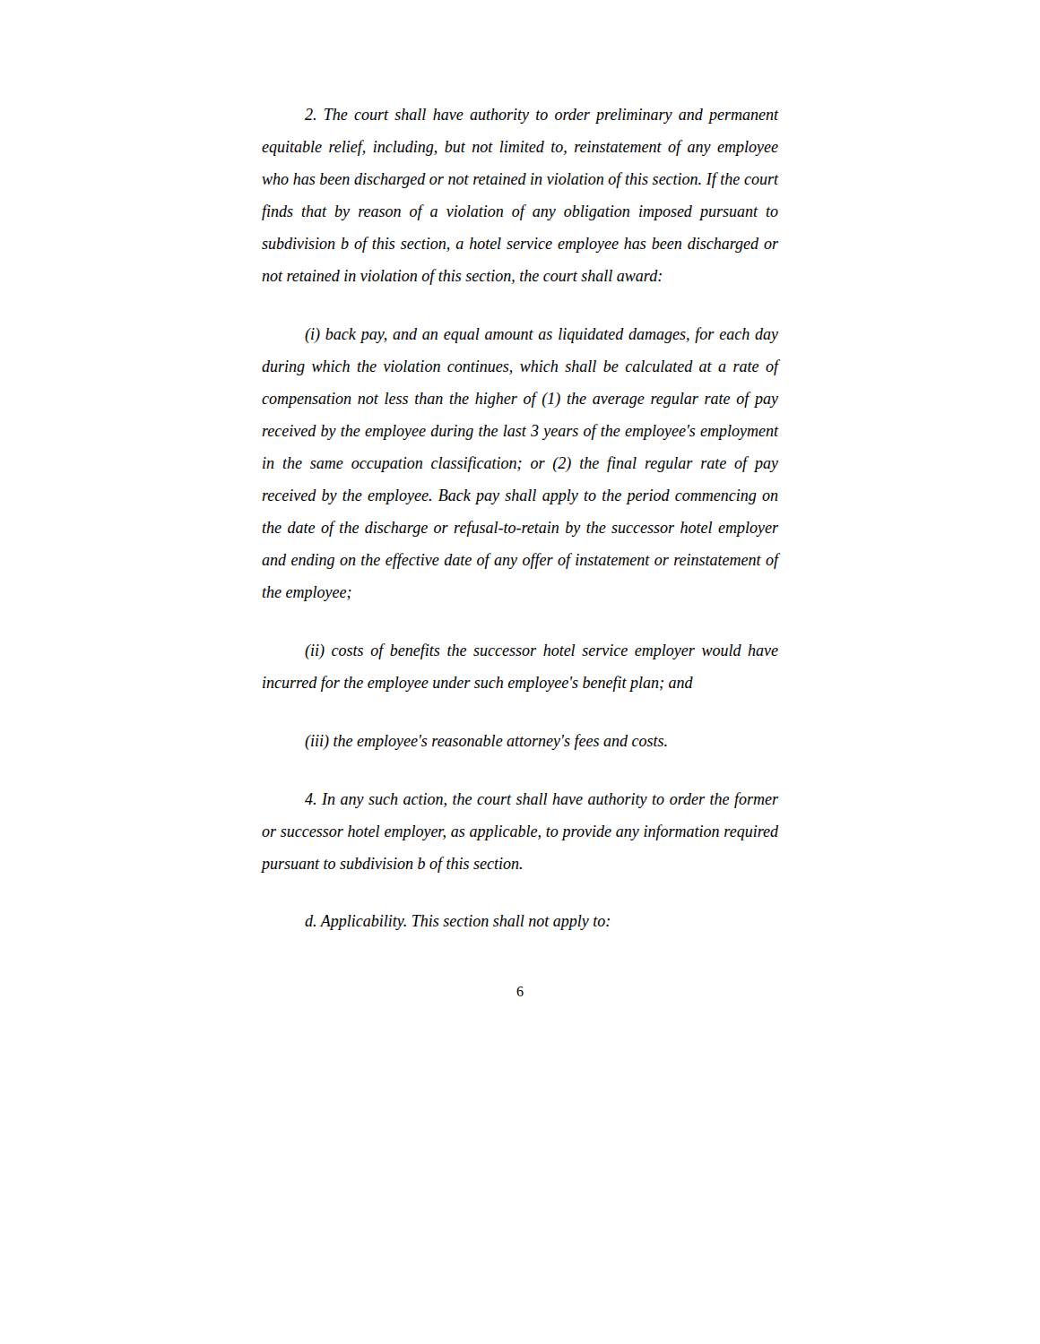2. The court shall have authority to order preliminary and permanent equitable relief, including, but not limited to, reinstatement of any employee who has been discharged or not retained in violation of this section. If the court finds that by reason of a violation of any obligation imposed pursuant to subdivision b of this section, a hotel service employee has been discharged or not retained in violation of this section, the court shall award:
(i) back pay, and an equal amount as liquidated damages, for each day during which the violation continues, which shall be calculated at a rate of compensation not less than the higher of (1) the average regular rate of pay received by the employee during the last 3 years of the employee's employment in the same occupation classification; or (2) the final regular rate of pay received by the employee. Back pay shall apply to the period commencing on the date of the discharge or refusal-to-retain by the successor hotel employer and ending on the effective date of any offer of instatement or reinstatement of the employee;
(ii) costs of benefits the successor hotel service employer would have incurred for the employee under such employee's benefit plan; and
(iii) the employee's reasonable attorney's fees and costs.
4. In any such action, the court shall have authority to order the former or successor hotel employer, as applicable, to provide any information required pursuant to subdivision b of this section.
d. Applicability. This section shall not apply to:
6